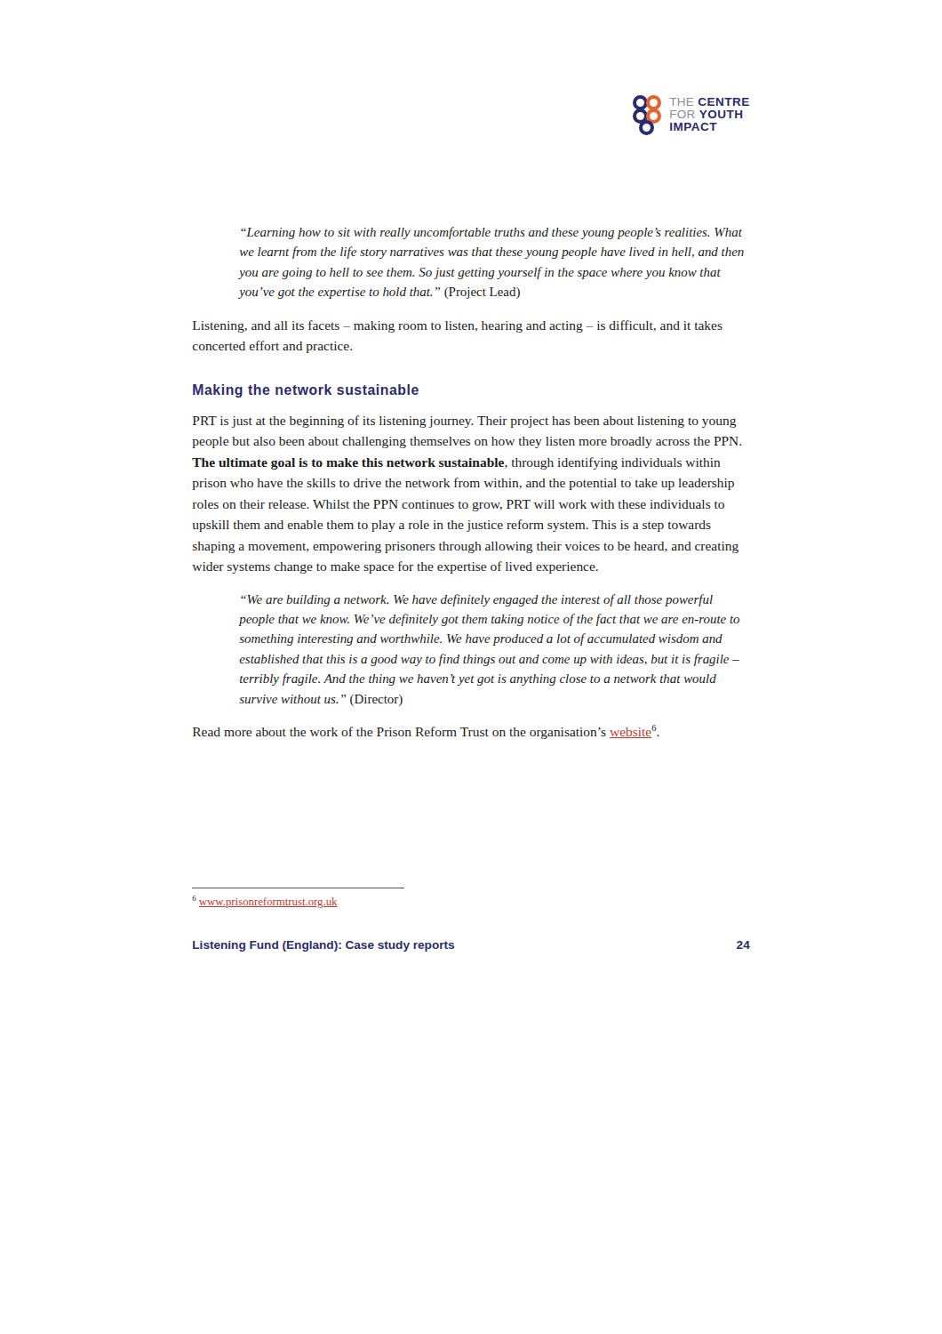THE CENTRE
FOR YOUTH
IMPACT
“Learning how to sit with really uncomfortable truths and these young people’s realities. What we learnt from the life story narratives was that these young people have lived in hell, and then you are going to hell to see them. So just getting yourself in the space where you know that you’ve got the expertise to hold that.” (Project Lead)
Listening, and all its facets – making room to listen, hearing and acting – is difficult, and it takes concerted effort and practice.
Making the network sustainable
PRT is just at the beginning of its listening journey. Their project has been about listening to young people but also been about challenging themselves on how they listen more broadly across the PPN. The ultimate goal is to make this network sustainable, through identifying individuals within prison who have the skills to drive the network from within, and the potential to take up leadership roles on their release. Whilst the PPN continues to grow, PRT will work with these individuals to upskill them and enable them to play a role in the justice reform system. This is a step towards shaping a movement, empowering prisoners through allowing their voices to be heard, and creating wider systems change to make space for the expertise of lived experience.
“We are building a network. We have definitely engaged the interest of all those powerful people that we know. We’ve definitely got them taking notice of the fact that we are en-route to something interesting and worthwhile. We have produced a lot of accumulated wisdom and established that this is a good way to find things out and come up with ideas, but it is fragile – terribly fragile. And the thing we haven’t yet got is anything close to a network that would survive without us.” (Director)
Read more about the work of the Prison Reform Trust on the organisation’s website6.
6 www.prisonreformtrust.org.uk
Listening Fund (England): Case study reports 24